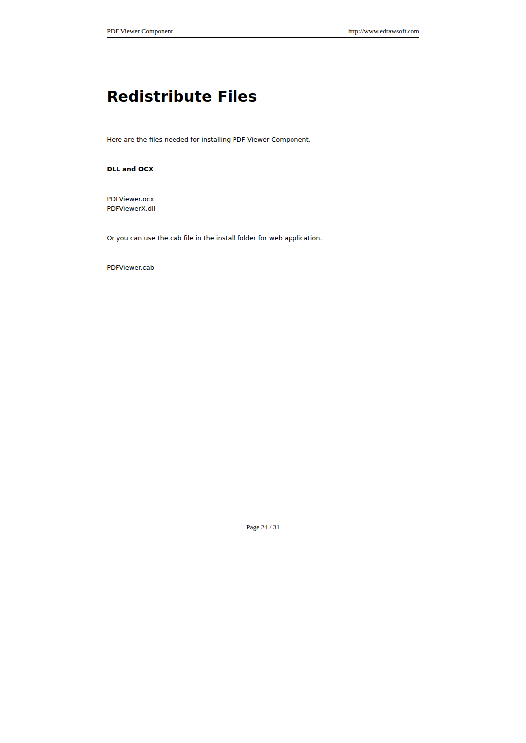PDF Viewer Component
http://www.edrawsoft.com
Redistribute Files
Here are the files needed for installing PDF Viewer Component.
DLL and OCX
PDFViewer.ocx
PDFViewerX.dll
Or you can use the cab file in the install folder for web application.
PDFViewer.cab
Page 24 / 31